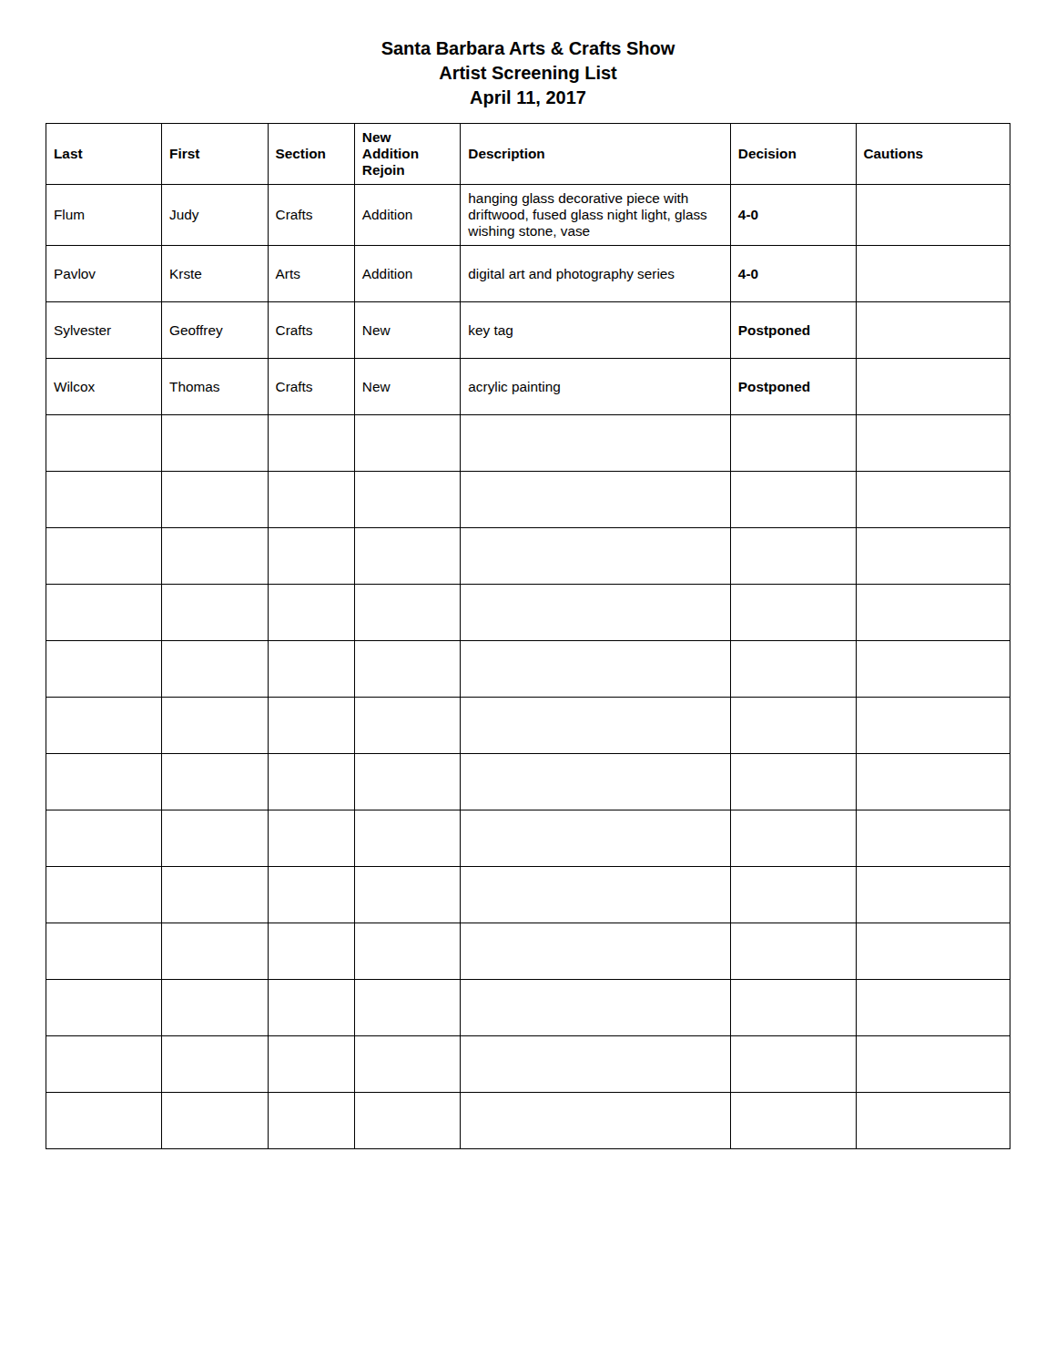Santa Barbara Arts & Crafts Show
Artist Screening List
April 11, 2017
| Last | First | Section | New Addition Rejoin | Description | Decision | Cautions |
| --- | --- | --- | --- | --- | --- | --- |
| Flum | Judy | Crafts | Addition | hanging glass decorative piece with driftwood, fused glass night light, glass wishing stone, vase | 4-0 | |
| Pavlov | Krste | Arts | Addition | digital art and photography series | 4-0 | |
| Sylvester | Geoffrey | Crafts | New | key tag | Postponed | |
| Wilcox | Thomas | Crafts | New | acrylic painting | Postponed | |